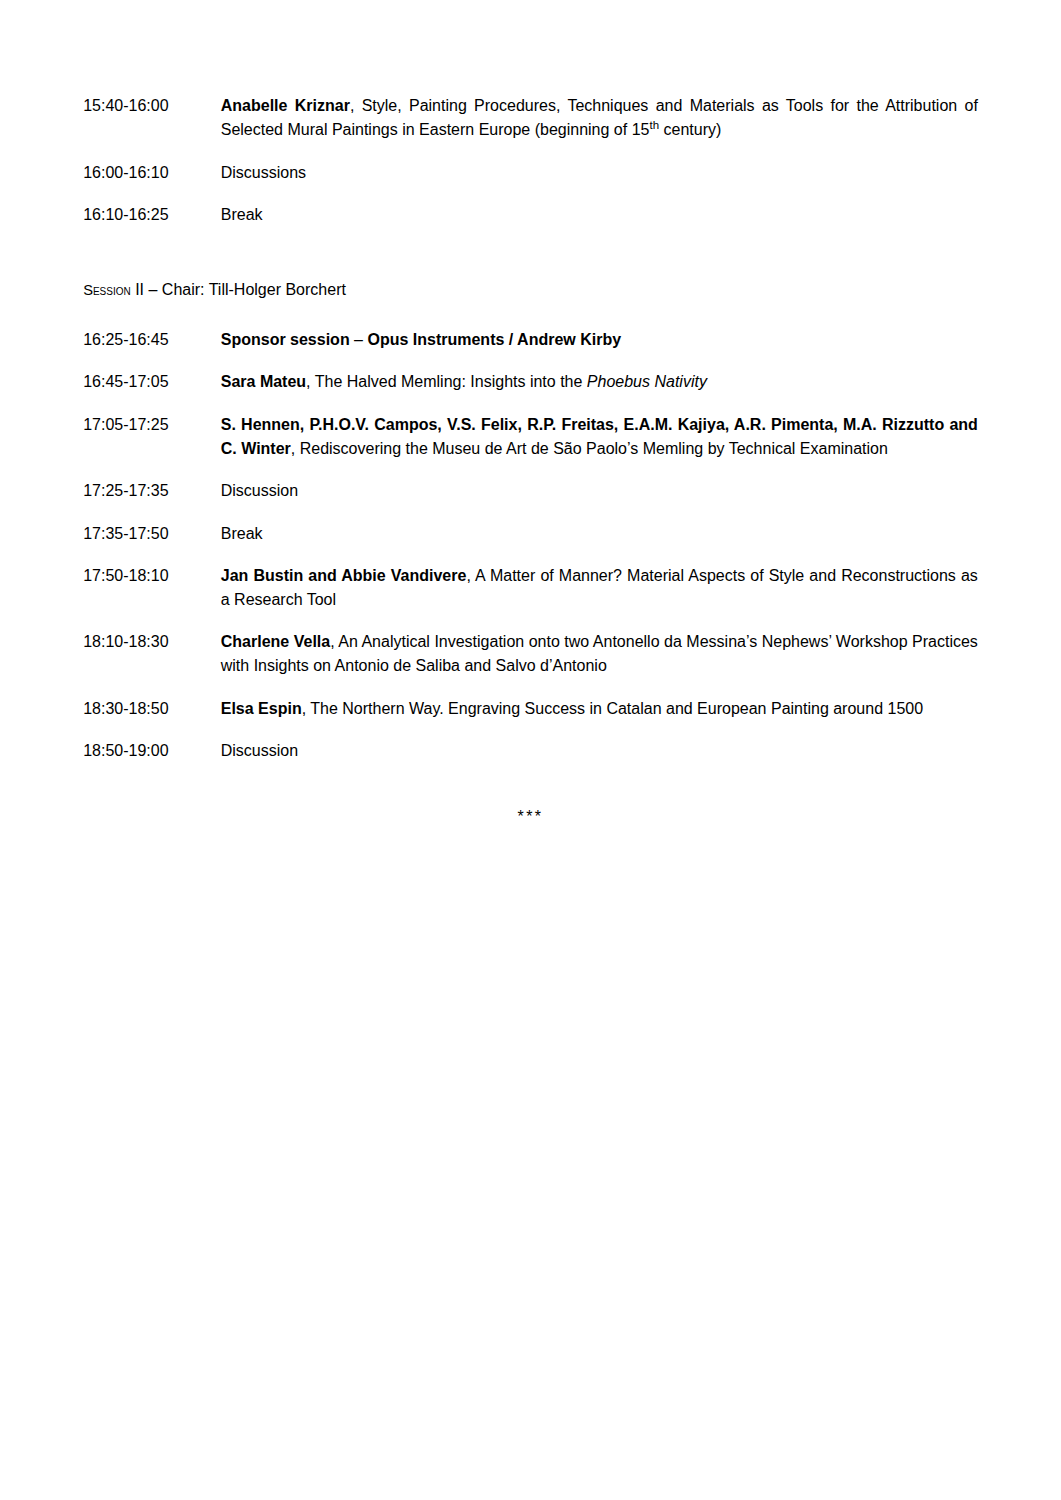15:40-16:00
Anabelle Kriznar, Style, Painting Procedures, Techniques and Materials as Tools for the Attribution of Selected Mural Paintings in Eastern Europe (beginning of 15th century)
16:00-16:10
Discussions
16:10-16:25
Break
Session II – Chair: Till-Holger Borchert
16:25-16:45
Sponsor session – Opus Instruments / Andrew Kirby
16:45-17:05
Sara Mateu, The Halved Memling: Insights into the Phoebus Nativity
17:05-17:25
S. Hennen, P.H.O.V. Campos, V.S. Felix, R.P. Freitas, E.A.M. Kajiya, A.R. Pimenta, M.A. Rizzutto and C. Winter, Rediscovering the Museu de Art de São Paolo’s Memling by Technical Examination
17:25-17:35
Discussion
17:35-17:50
Break
17:50-18:10
Jan Bustin and Abbie Vandivere, A Matter of Manner? Material Aspects of Style and Reconstructions as a Research Tool
18:10-18:30
Charlene Vella, An Analytical Investigation onto two Antonello da Messina’s Nephews’ Workshop Practices with Insights on Antonio de Saliba and Salvo d’Antonio
18:30-18:50
Elsa Espin, The Northern Way. Engraving Success in Catalan and European Painting around 1500
18:50-19:00
Discussion
***